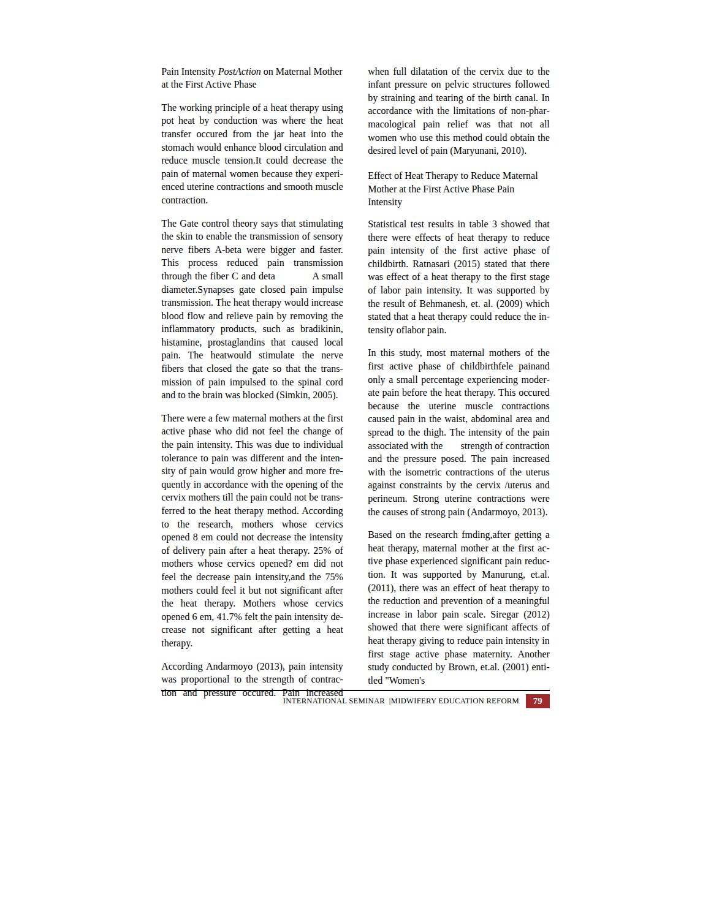Pain Intensity PostAction on Maternal Mother at the First Active Phase
The working principle of a heat therapy using pot heat by conduction was where the heat transfer occured from the jar heat into the stomach would enhance blood circulation and reduce muscle tension.It could decrease the pain of maternal women because they experienced uterine contractions and smooth muscle contraction.
The Gate control theory says that stimulating the skin to enable the transmission of sensory nerve fibers A-beta were bigger and faster. This process reduced pain transmission through the fiber C and deta A small diameter.Synapses gate closed pain impulse transmission. The heat therapy would increase blood flow and relieve pain by removing the inflammatory products, such as bradikinin, histamine, prostaglandins that caused local pain. The heatwould stimulate the nerve fibers that closed the gate so that the transmission of pain impulsed to the spinal cord and to the brain was blocked (Simkin, 2005).
There were a few maternal mothers at the first active phase who did not feel the change of the pain intensity. This was due to individual tolerance to pain was different and the intensity of pain would grow higher and more frequently in accordance with the opening of the cervix mothers till the pain could not be transferred to the heat therapy method. According to the research, mothers whose cervics opened 8 em could not decrease the intensity of delivery pain after a heat therapy. 25% of mothers whose cervics opened? em did not feel the decrease pain intensity,and the 75% mothers could feel it but not significant after the heat therapy. Mothers whose cervics opened 6 em, 41.7% felt the pain intensity decrease not significant after getting a heat therapy.
According Andarmoyo (2013), pain intensity was proportional to the strength of contraction and pressure occured. Pain increased when full dilatation of the cervix due to the infant pressure on pelvic structures followed by straining and tearing of the birth canal. In accordance with the limitations of non-pharmacological pain relief was that not all women who use this method could obtain the desired level of pain (Maryunani, 2010).
Effect of Heat Therapy to Reduce Maternal Mother at the First Active Phase Pain Intensity
Statistical test results in table 3 showed that there were effects of heat therapy to reduce pain intensity of the first active phase of childbirth. Ratnasari (2015) stated that there was effect of a heat therapy to the first stage of labor pain intensity. It was supported by the result of Behmanesh, et. al. (2009) which stated that a heat therapy could reduce the intensity oflabor pain.
In this study, most maternal mothers of the first active phase of childbirthfele painand only a small percentage experiencing moderate pain before the heat therapy. This occured because the uterine muscle contractions caused pain in the waist, abdominal area and spread to the thigh. The intensity of the pain associated with the strength of contraction and the pressure posed. The pain increased with the isometric contractions of the uterus against constraints by the cervix /uterus and perineum. Strong uterine contractions were the causes of strong pain (Andarmoyo, 2013).
Based on the research fmding,after getting a heat therapy, maternal mother at the first active phase experienced significant pain reduction. It was supported by Manurung, et.al. (2011), there was an effect of heat therapy to the reduction and prevention of a meaningful increase in labor pain scale. Siregar (2012) showed that there were significant affects of heat therapy giving to reduce pain intensity in first stage active phase maternity. Another study conducted by Brown, et.al. (2001) entitled "Women's
INTERNATIONAL SEMINAR |MIDWIFERY EDUCATION REFORM 79